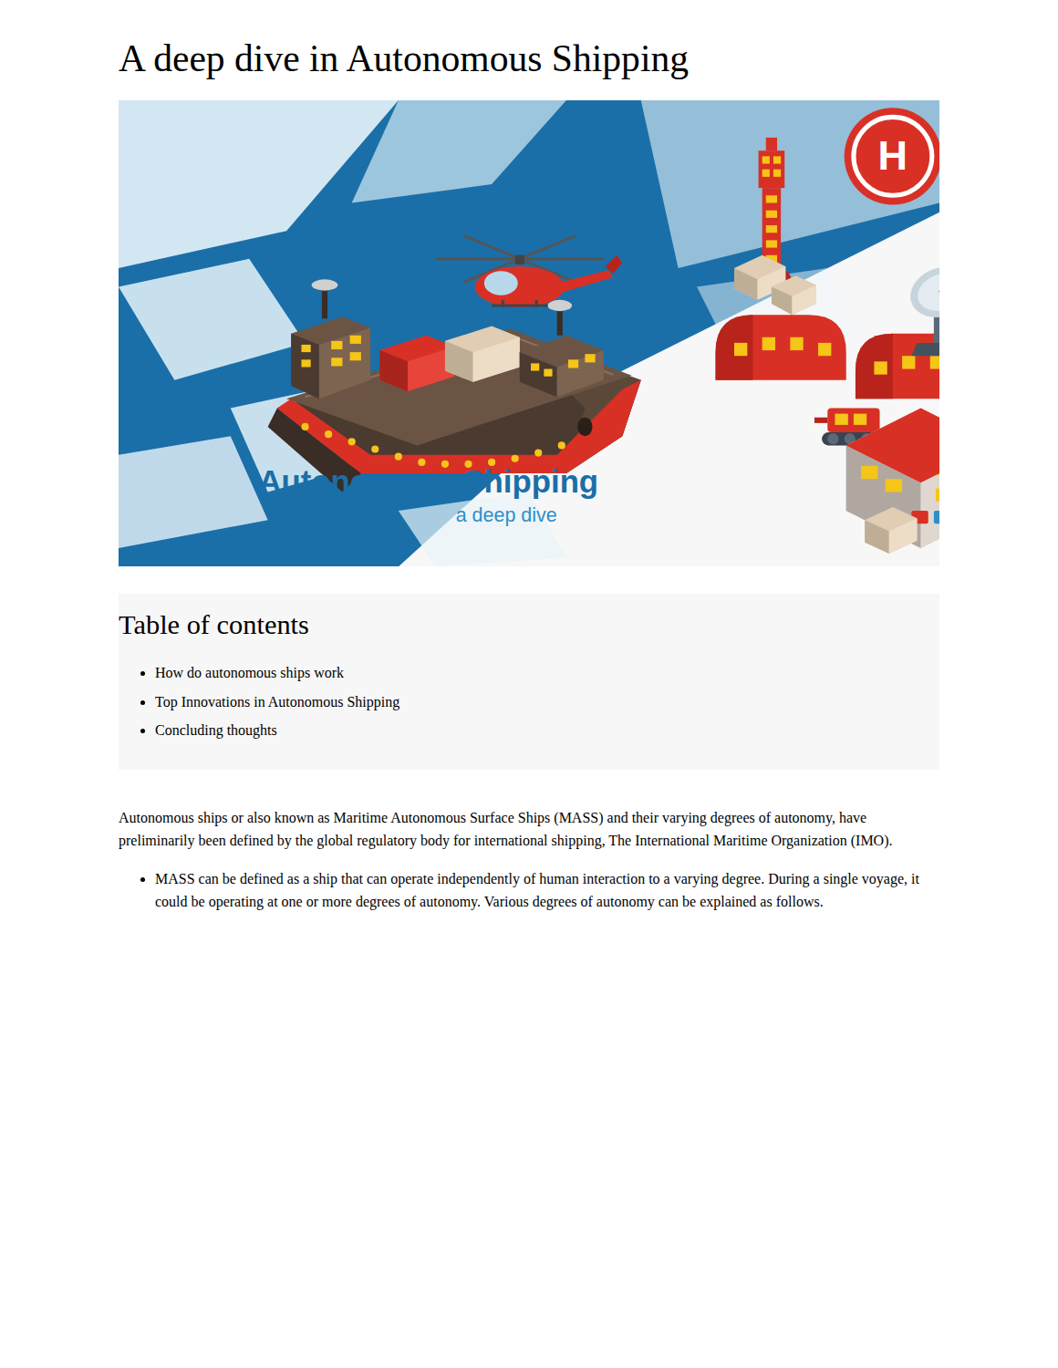A deep dive in Autonomous Shipping
H Autonomous Shipping a deep dive
Table of contents
How do autonomous ships work
Top Innovations in Autonomous Shipping
Concluding thoughts
Autonomous ships or also known as Maritime Autonomous Surface Ships (MASS) and their varying degrees of autonomy, have preliminarily been defined by the global regulatory body for international shipping, The International Maritime Organization (IMO).
MASS can be defined as a ship that can operate independently of human interaction to a varying degree. During a single voyage, it could be operating at one or more degrees of autonomy. Various degrees of autonomy can be explained as follows.